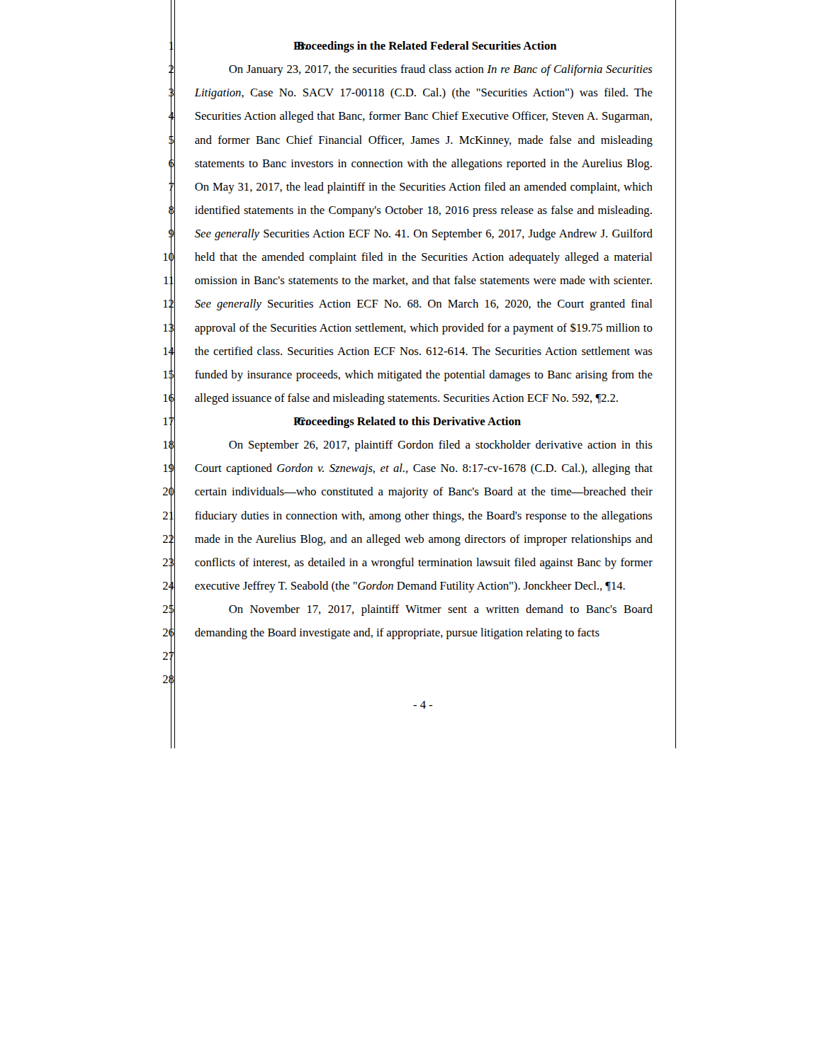1
2
3
4
5
6
7
8
9
10
11
12
13
14
15
16
17
18
19
20
21
22
23
24
25
26
27
28
B. Proceedings in the Related Federal Securities Action
On January 23, 2017, the securities fraud class action In re Banc of California Securities Litigation, Case No. SACV 17-00118 (C.D. Cal.) (the "Securities Action") was filed. The Securities Action alleged that Banc, former Banc Chief Executive Officer, Steven A. Sugarman, and former Banc Chief Financial Officer, James J. McKinney, made false and misleading statements to Banc investors in connection with the allegations reported in the Aurelius Blog. On May 31, 2017, the lead plaintiff in the Securities Action filed an amended complaint, which identified statements in the Company's October 18, 2016 press release as false and misleading. See generally Securities Action ECF No. 41. On September 6, 2017, Judge Andrew J. Guilford held that the amended complaint filed in the Securities Action adequately alleged a material omission in Banc's statements to the market, and that false statements were made with scienter. See generally Securities Action ECF No. 68. On March 16, 2020, the Court granted final approval of the Securities Action settlement, which provided for a payment of $19.75 million to the certified class. Securities Action ECF Nos. 612-614. The Securities Action settlement was funded by insurance proceeds, which mitigated the potential damages to Banc arising from the alleged issuance of false and misleading statements. Securities Action ECF No. 592, ¶2.2.
C. Proceedings Related to this Derivative Action
On September 26, 2017, plaintiff Gordon filed a stockholder derivative action in this Court captioned Gordon v. Sznewajs, et al., Case No. 8:17-cv-1678 (C.D. Cal.), alleging that certain individuals—who constituted a majority of Banc's Board at the time—breached their fiduciary duties in connection with, among other things, the Board's response to the allegations made in the Aurelius Blog, and an alleged web among directors of improper relationships and conflicts of interest, as detailed in a wrongful termination lawsuit filed against Banc by former executive Jeffrey T. Seabold (the "Gordon Demand Futility Action"). Jonckheer Decl., ¶14.
On November 17, 2017, plaintiff Witmer sent a written demand to Banc's Board demanding the Board investigate and, if appropriate, pursue litigation relating to facts
- 4 -